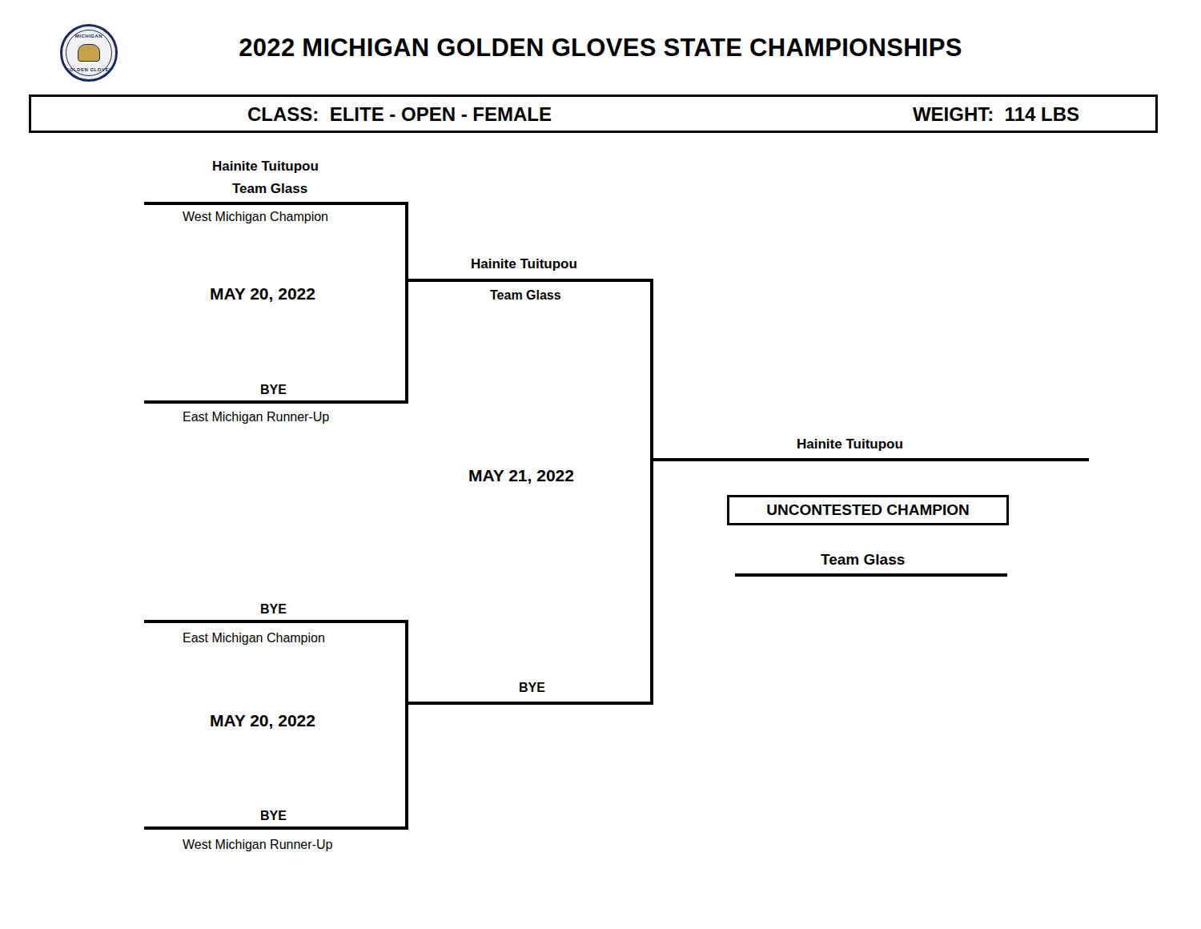MICHIGAN
GOLDEN GLOVES
2022 MICHIGAN GOLDEN GLOVES STATE CHAMPIONSHIPS
CLASS: ELITE - OPEN - FEMALE WEIGHT: 114 LBS
Hainite Tuitupou
Team Glass
West Michigan Champion
MAY 20, 2022
BYE
East Michigan Runner-Up
Hainite Tuitupou
Team Glass
MAY 21, 2022
BYE
East Michigan Champion
MAY 20, 2022
BYE
West Michigan Runner-Up
BYE
Hainite Tuitupou
UNCONTESTED CHAMPION
Team Glass